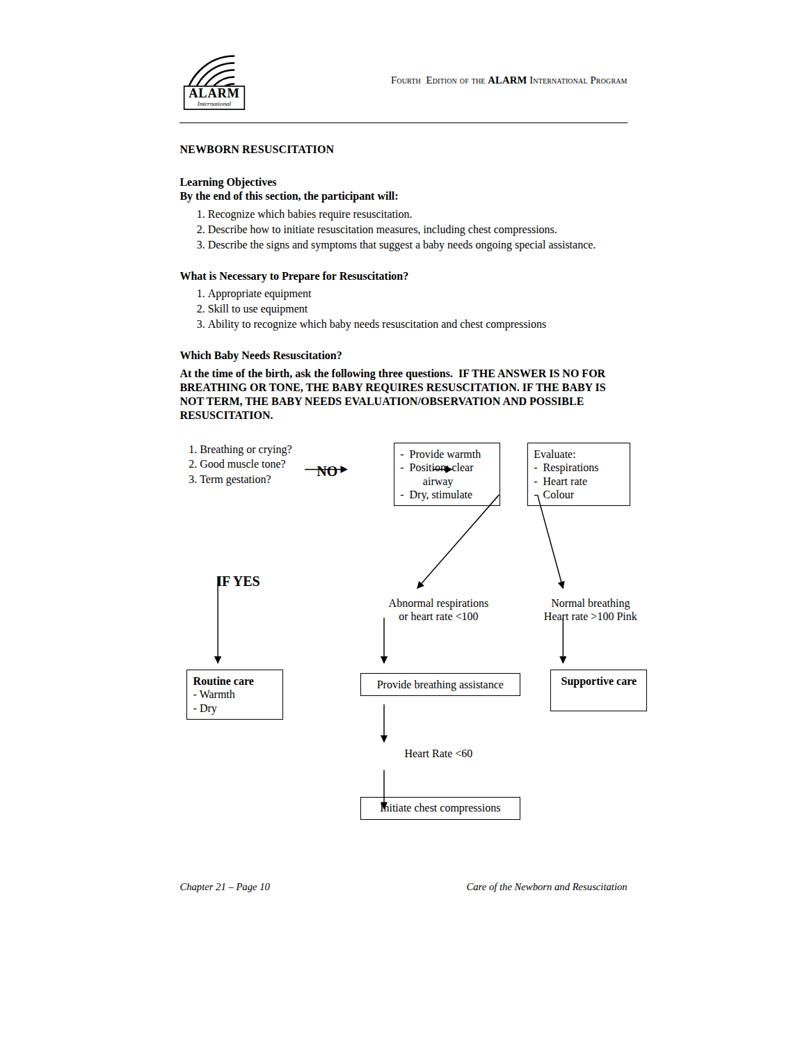ALARM International
Fourth Edition of the ALARM International Program
NEWBORN RESUSCITATION
Learning Objectives
By the end of this section, the participant will:
Recognize which babies require resuscitation.
Describe how to initiate resuscitation measures, including chest compressions.
Describe the signs and symptoms that suggest a baby needs ongoing special assistance.
What is Necessary to Prepare for Resuscitation?
Appropriate equipment
Skill to use equipment
Ability to recognize which baby needs resuscitation and chest compressions
Which Baby Needs Resuscitation?
At the time of the birth, ask the following three questions. IF THE ANSWER IS NO FOR BREATHING OR TONE, THE BABY REQUIRES RESUSCITATION. IF THE BABY IS NOT TERM, THE BABY NEEDS EVALUATION/OBSERVATION AND POSSIBLE RESUSCITATION.
Breathing or crying?
Good muscle tone?
Term gestation?
NO
- Provide warmth
- Position; clear
airway
- Dry, stimulate
Evaluate:
- Respirations
- Heart rate
- Colour
IF YES
Abnormal respirations
or heart rate <100
Normal breathing
Heart rate >100 Pink
Routine care
- Warmth
- Dry
Provide breathing assistance
Supportive care
Heart Rate <60
Initiate chest compressions
Chapter 21 – Page 10 Care of the Newborn and Resuscitation